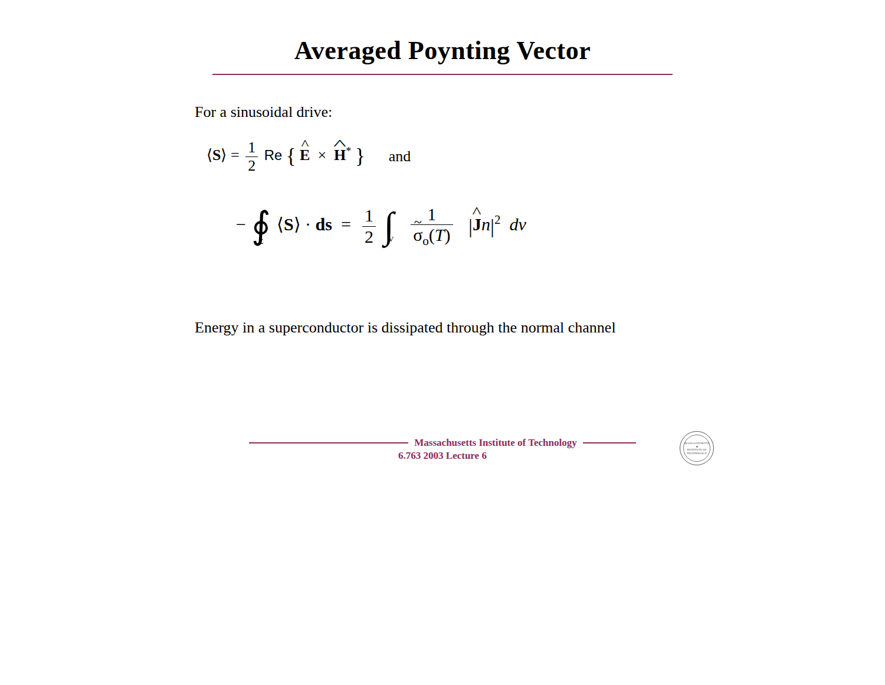Averaged Poynting Vector
For a sinusoidal drive:
⟨S⟩ = 12 Re { E × H* } and
− ∮ Σ ⟨S⟩ · ds = 12 ∫ V 1 σo(T) |Jn|2 dv
Energy in a superconductor is dissipated through the normal channel
Massachusetts Institute of Technology
6.763 2003 Lecture 6
MASSACHUSETTS
★
INSTITUTE OF TECHNOLOGY